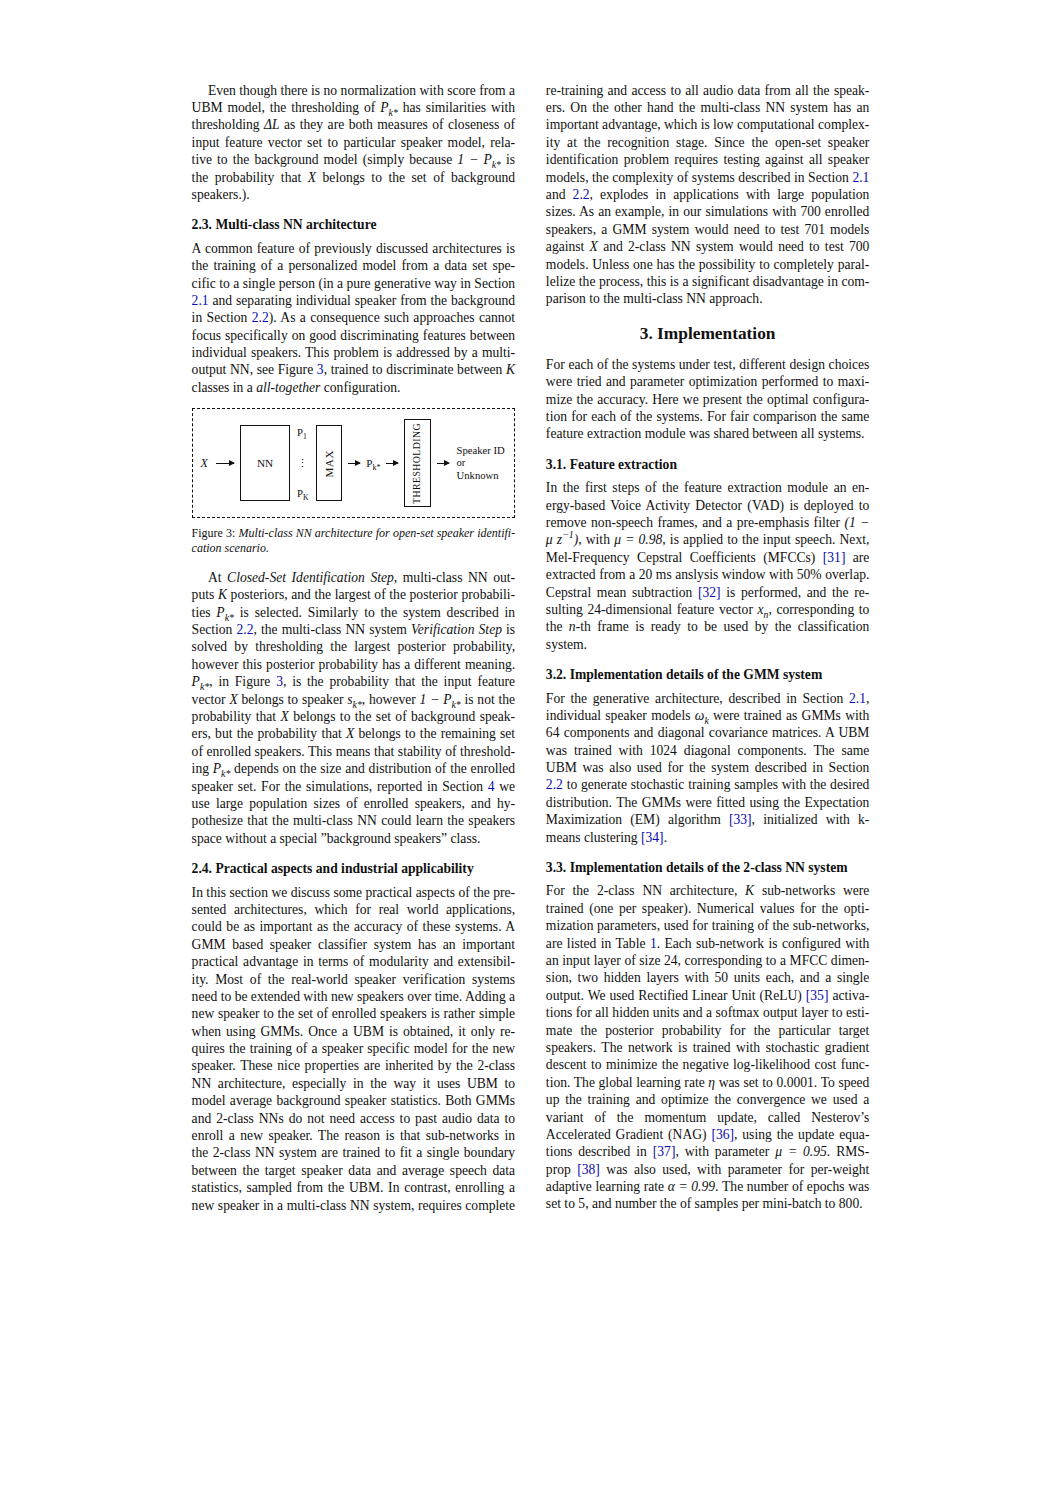Even though there is no normalization with score from a UBM model, the thresholding of Pk* has similarities with thresholding ΔL as they are both measures of closeness of input feature vector set to particular speaker model, relative to the background model (simply because 1 − Pk* is the probability that X belongs to the set of background speakers.).
2.3. Multi-class NN architecture
A common feature of previously discussed architectures is the training of a personalized model from a data set specific to a single person (in a pure generative way in Section 2.1 and separating individual speaker from the background in Section 2.2). As a consequence such approaches cannot focus specifically on good discriminating features between individual speakers. This problem is addressed by a multi-output NN, see Figure 3, trained to discriminate between K classes in a all-together configuration.
X
NN
P1
⋮
PK
MAX
Pk*
THRESHOLDING
Speaker ID
or Unknown
Figure 3: Multi-class NN architecture for open-set speaker identification scenario.
At Closed-Set Identification Step, multi-class NN outputs K posteriors, and the largest of the posterior probabilities Pk* is selected. Similarly to the system described in Section 2.2, the multi-class NN system Verification Step is solved by thresholding the largest posterior probability, however this posterior probability has a different meaning. Pk*, in Figure 3, is the probability that the input feature vector X belongs to speaker sk*, however 1 − Pk* is not the probability that X belongs to the set of background speakers, but the probability that X belongs to the remaining set of enrolled speakers. This means that stability of thresholding Pk* depends on the size and distribution of the enrolled speaker set. For the simulations, reported in Section 4 we use large population sizes of enrolled speakers, and hypothesize that the multi-class NN could learn the speakers space without a special ”background speakers” class.
2.4. Practical aspects and industrial applicability
In this section we discuss some practical aspects of the presented architectures, which for real world applications, could be as important as the accuracy of these systems. A GMM based speaker classifier system has an important practical advantage in terms of modularity and extensibility. Most of the real-world speaker verification systems need to be extended with new speakers over time. Adding a new speaker to the set of enrolled speakers is rather simple when using GMMs. Once a UBM is obtained, it only requires the training of a speaker specific model for the new speaker. These nice properties are inherited by the 2-class NN architecture, especially in the way it uses UBM to model average background speaker statistics. Both GMMs and 2-class NNs do not need access to past audio data to enroll a new speaker. The reason is that sub-networks in the 2-class NN system are trained to fit a single boundary between the target speaker data and average speech data statistics, sampled from the UBM. In contrast, enrolling a new speaker in a multi-class NN system, requires complete re-training and access to all audio data from all the speakers. On the other hand the multi-class NN system has an important advantage, which is low computational complexity at the recognition stage. Since the open-set speaker identification problem requires testing against all speaker models, the complexity of systems described in Section 2.1 and 2.2, explodes in applications with large population sizes. As an example, in our simulations with 700 enrolled speakers, a GMM system would need to test 701 models against X and 2-class NN system would need to test 700 models. Unless one has the possibility to completely parallelize the process, this is a significant disadvantage in comparison to the multi-class NN approach.
3. Implementation
For each of the systems under test, different design choices were tried and parameter optimization performed to maximize the accuracy. Here we present the optimal configuration for each of the systems. For fair comparison the same feature extraction module was shared between all systems.
3.1. Feature extraction
In the first steps of the feature extraction module an energy-based Voice Activity Detector (VAD) is deployed to remove non-speech frames, and a pre-emphasis filter (1 − μ z−1), with μ = 0.98, is applied to the input speech. Next, Mel-Frequency Cepstral Coefficients (MFCCs) [31] are extracted from a 20 ms anslysis window with 50% overlap. Cepstral mean subtraction [32] is performed, and the resulting 24-dimensional feature vector xn, corresponding to the n-th frame is ready to be used by the classification system.
3.2. Implementation details of the GMM system
For the generative architecture, described in Section 2.1, individual speaker models ωk were trained as GMMs with 64 components and diagonal covariance matrices. A UBM was trained with 1024 diagonal components. The same UBM was also used for the system described in Section 2.2 to generate stochastic training samples with the desired distribution. The GMMs were fitted using the Expectation Maximization (EM) algorithm [33], initialized with k-means clustering [34].
3.3. Implementation details of the 2-class NN system
For the 2-class NN architecture, K sub-networks were trained (one per speaker). Numerical values for the optimization parameters, used for training of the sub-networks, are listed in Table 1. Each sub-network is configured with an input layer of size 24, corresponding to a MFCC dimension, two hidden layers with 50 units each, and a single output. We used Rectified Linear Unit (ReLU) [35] activations for all hidden units and a softmax output layer to estimate the posterior probability for the particular target speakers. The network is trained with stochastic gradient descent to minimize the negative log-likelihood cost function. The global learning rate η was set to 0.0001. To speed up the training and optimize the convergence we used a variant of the momentum update, called Nesterov’s Accelerated Gradient (NAG) [36], using the update equations described in [37], with parameter μ = 0.95. RMS-prop [38] was also used, with parameter for per-weight adaptive learning rate α = 0.99. The number of epochs was set to 5, and number the of samples per mini-batch to 800.